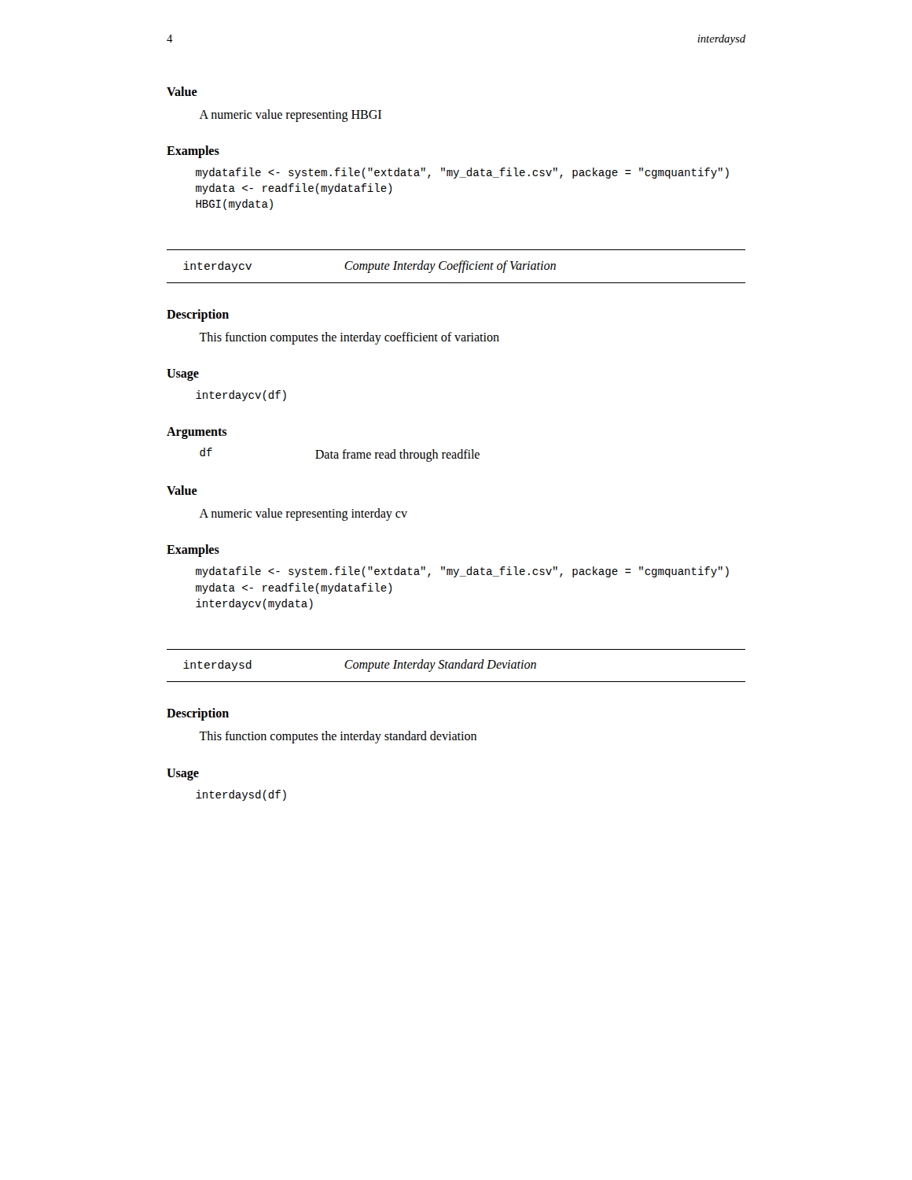4 interdaysd
Value
A numeric value representing HBGI
Examples
mydatafile <- system.file("extdata", "my_data_file.csv", package = "cgmquantify")
mydata <- readfile(mydatafile)
HBGI(mydata)
interdaycv Compute Interday Coefficient of Variation
Description
This function computes the interday coefficient of variation
Usage
interdaycv(df)
Arguments
df
Data frame read through readfile
Value
A numeric value representing interday cv
Examples
mydatafile <- system.file("extdata", "my_data_file.csv", package = "cgmquantify")
mydata <- readfile(mydatafile)
interdaycv(mydata)
interdaysd Compute Interday Standard Deviation
Description
This function computes the interday standard deviation
Usage
interdaysd(df)